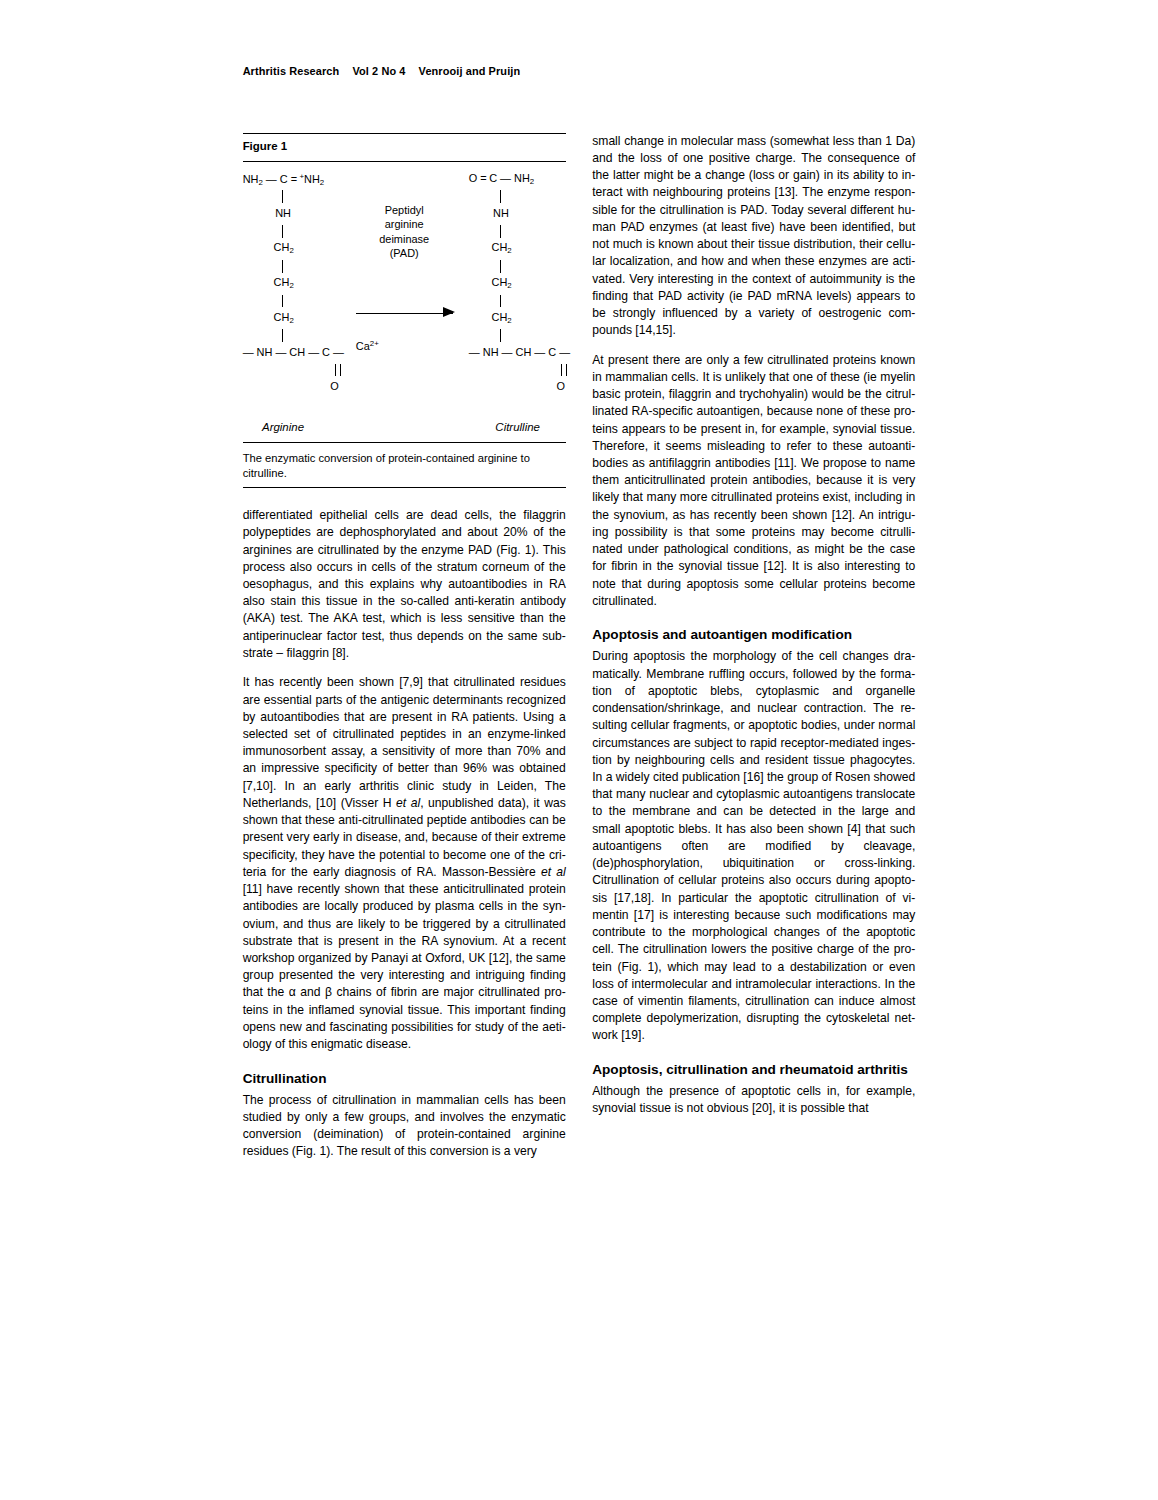Arthritis ResearchVol 2 No 4 Venrooij and Pruijn
Figure 1
NH2 — C = +NH2
NH
CH2
CH2
CH2
— NH — CH — C —
O
Peptidyl
arginine
deiminase
(PAD)
Ca2+
O = C — NH2
NH
CH2
CH2
CH2
— NH — CH — C —
O
Arginine Citrulline
The enzymatic conversion of protein-contained arginine to citrulline.
differentiated epithelial cells are dead cells, the filaggrin polypeptides are dephosphorylated and about 20% of the arginines are citrullinated by the enzyme PAD (Fig. 1). This process also occurs in cells of the stratum corneum of the oesophagus, and this explains why autoantibodies in RA also stain this tissue in the so-called anti-keratin antibody (AKA) test. The AKA test, which is less sensitive than the antiperinuclear factor test, thus depends on the same substrate – filaggrin [8].
It has recently been shown [7,9] that citrullinated residues are essential parts of the antigenic determinants recognized by autoantibodies that are present in RA patients. Using a selected set of citrullinated peptides in an enzyme-linked immunosorbent assay, a sensitivity of more than 70% and an impressive specificity of better than 96% was obtained [7,10]. In an early arthritis clinic study in Leiden, The Netherlands, [10] (Visser H et al, unpublished data), it was shown that these anti-citrullinated peptide antibodies can be present very early in disease, and, because of their extreme specificity, they have the potential to become one of the criteria for the early diagnosis of RA. Masson-Bessière et al [11] have recently shown that these anticitrullinated protein antibodies are locally produced by plasma cells in the synovium, and thus are likely to be triggered by a citrullinated substrate that is present in the RA synovium. At a recent workshop organized by Panayi at Oxford, UK [12], the same group presented the very interesting and intriguing finding that the α and β chains of fibrin are major citrullinated proteins in the inflamed synovial tissue. This important finding opens new and fascinating possibilities for study of the aetiology of this enigmatic disease.
Citrullination
The process of citrullination in mammalian cells has been studied by only a few groups, and involves the enzymatic conversion (deimination) of protein-contained arginine residues (Fig. 1). The result of this conversion is a very
small change in molecular mass (somewhat less than 1 Da) and the loss of one positive charge. The consequence of the latter might be a change (loss or gain) in its ability to interact with neighbouring proteins [13]. The enzyme responsible for the citrullination is PAD. Today several different human PAD enzymes (at least five) have been identified, but not much is known about their tissue distribution, their cellular localization, and how and when these enzymes are activated. Very interesting in the context of autoimmunity is the finding that PAD activity (ie PAD mRNA levels) appears to be strongly influenced by a variety of oestrogenic compounds [14,15].
At present there are only a few citrullinated proteins known in mammalian cells. It is unlikely that one of these (ie myelin basic protein, filaggrin and trychohyalin) would be the citrullinated RA-specific autoantigen, because none of these proteins appears to be present in, for example, synovial tissue. Therefore, it seems misleading to refer to these autoantibodies as antifilaggrin antibodies [11]. We propose to name them anticitrullinated protein antibodies, because it is very likely that many more citrullinated proteins exist, including in the synovium, as has recently been shown [12]. An intriguing possibility is that some proteins may become citrullinated under pathological conditions, as might be the case for fibrin in the synovial tissue [12]. It is also interesting to note that during apoptosis some cellular proteins become citrullinated.
Apoptosis and autoantigen modification
During apoptosis the morphology of the cell changes dramatically. Membrane ruffling occurs, followed by the formation of apoptotic blebs, cytoplasmic and organelle condensation/shrinkage, and nuclear contraction. The resulting cellular fragments, or apoptotic bodies, under normal circumstances are subject to rapid receptor-mediated ingestion by neighbouring cells and resident tissue phagocytes. In a widely cited publication [16] the group of Rosen showed that many nuclear and cytoplasmic autoantigens translocate to the membrane and can be detected in the large and small apoptotic blebs. It has also been shown [4] that such autoantigens often are modified by cleavage, (de)phosphorylation, ubiquitination or cross-linking. Citrullination of cellular proteins also occurs during apoptosis [17,18]. In particular the apoptotic citrullination of vimentin [17] is interesting because such modifications may contribute to the morphological changes of the apoptotic cell. The citrullination lowers the positive charge of the protein (Fig. 1), which may lead to a destabilization or even loss of intermolecular and intramolecular interactions. In the case of vimentin filaments, citrullination can induce almost complete depolymerization, disrupting the cytoskeletal network [19].
Apoptosis, citrullination and rheumatoid arthritis
Although the presence of apoptotic cells in, for example, synovial tissue is not obvious [20], it is possible that